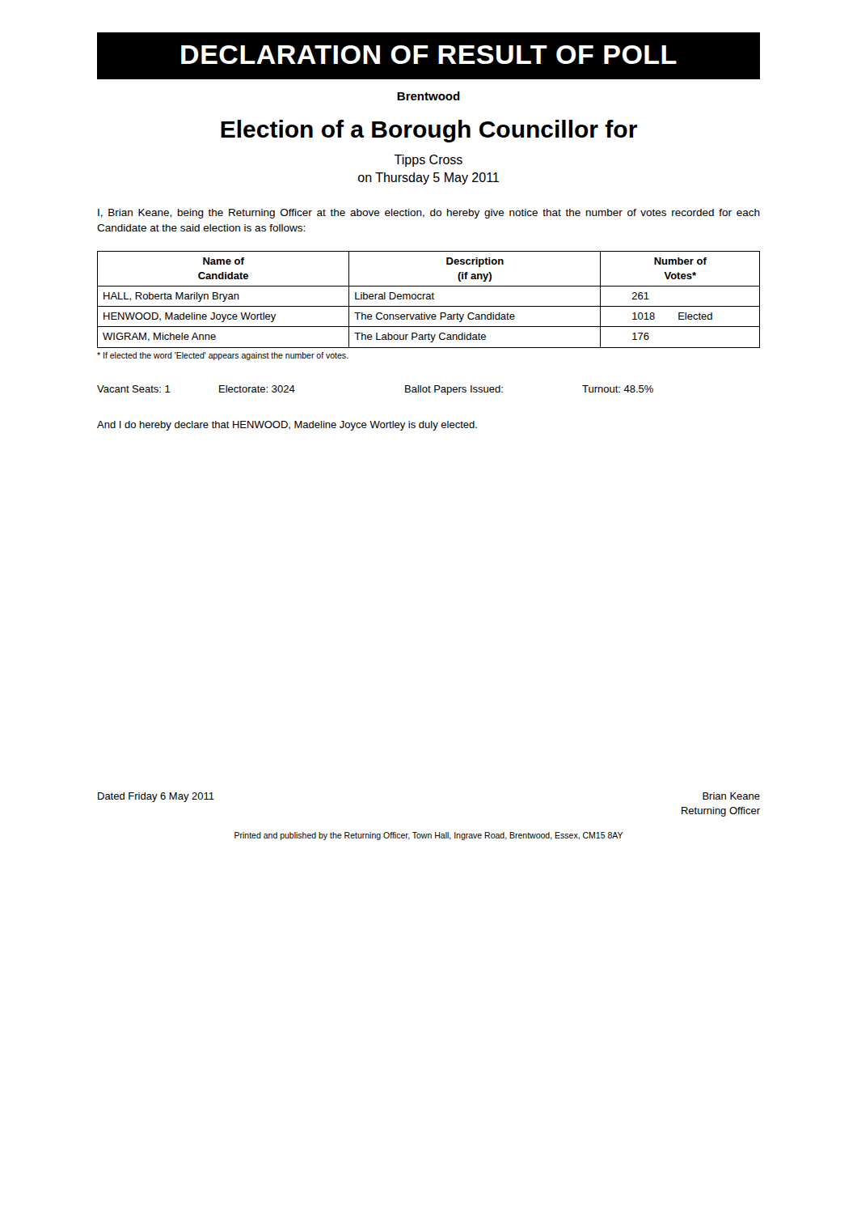DECLARATION OF RESULT OF POLL
Brentwood
Election of a Borough Councillor for
Tipps Cross
on Thursday 5 May 2011
I, Brian Keane, being the Returning Officer at the above election, do hereby give notice that the number of votes recorded for each Candidate at the said election is as follows:
| Name of Candidate | Description (if any) | Number of Votes* |
| --- | --- | --- |
| HALL, Roberta Marilyn Bryan | Liberal Democrat | 261 |
| HENWOOD, Madeline Joyce Wortley | The Conservative Party Candidate | 1018 Elected |
| WIGRAM, Michele Anne | The Labour Party Candidate | 176 |
* If elected the word 'Elected' appears against the number of votes.
Vacant Seats: 1
Electorate: 3024
Ballot Papers Issued:
Turnout: 48.5%
And I do hereby declare that HENWOOD, Madeline Joyce Wortley is duly elected.
Dated Friday 6 May 2011
Brian Keane
Returning Officer
Printed and published by the Returning Officer, Town Hall, Ingrave Road, Brentwood, Essex, CM15 8AY